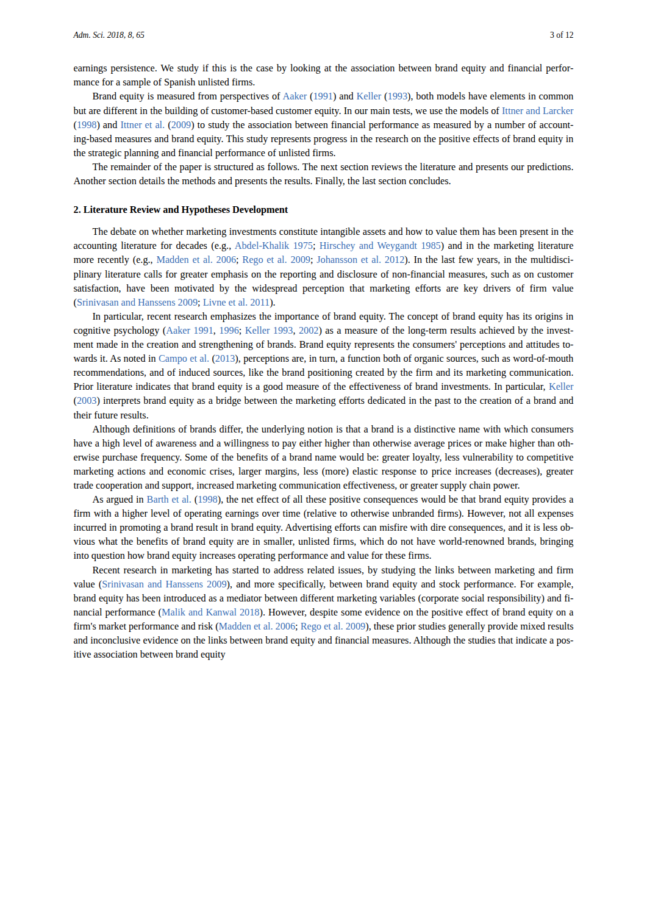Adm. Sci. 2018, 8, 65 3 of 12
earnings persistence. We study if this is the case by looking at the association between brand equity and financial performance for a sample of Spanish unlisted firms.
Brand equity is measured from perspectives of Aaker (1991) and Keller (1993), both models have elements in common but are different in the building of customer-based customer equity. In our main tests, we use the models of Ittner and Larcker (1998) and Ittner et al. (2009) to study the association between financial performance as measured by a number of accounting-based measures and brand equity. This study represents progress in the research on the positive effects of brand equity in the strategic planning and financial performance of unlisted firms.
The remainder of the paper is structured as follows. The next section reviews the literature and presents our predictions. Another section details the methods and presents the results. Finally, the last section concludes.
2. Literature Review and Hypotheses Development
The debate on whether marketing investments constitute intangible assets and how to value them has been present in the accounting literature for decades (e.g., Abdel-Khalik 1975; Hirschey and Weygandt 1985) and in the marketing literature more recently (e.g., Madden et al. 2006; Rego et al. 2009; Johansson et al. 2012). In the last few years, in the multidisciplinary literature calls for greater emphasis on the reporting and disclosure of non-financial measures, such as on customer satisfaction, have been motivated by the widespread perception that marketing efforts are key drivers of firm value (Srinivasan and Hanssens 2009; Livne et al. 2011).
In particular, recent research emphasizes the importance of brand equity. The concept of brand equity has its origins in cognitive psychology (Aaker 1991, 1996; Keller 1993, 2002) as a measure of the long-term results achieved by the investment made in the creation and strengthening of brands. Brand equity represents the consumers' perceptions and attitudes towards it. As noted in Campo et al. (2013), perceptions are, in turn, a function both of organic sources, such as word-of-mouth recommendations, and of induced sources, like the brand positioning created by the firm and its marketing communication. Prior literature indicates that brand equity is a good measure of the effectiveness of brand investments. In particular, Keller (2003) interprets brand equity as a bridge between the marketing efforts dedicated in the past to the creation of a brand and their future results.
Although definitions of brands differ, the underlying notion is that a brand is a distinctive name with which consumers have a high level of awareness and a willingness to pay either higher than otherwise average prices or make higher than otherwise purchase frequency. Some of the benefits of a brand name would be: greater loyalty, less vulnerability to competitive marketing actions and economic crises, larger margins, less (more) elastic response to price increases (decreases), greater trade cooperation and support, increased marketing communication effectiveness, or greater supply chain power.
As argued in Barth et al. (1998), the net effect of all these positive consequences would be that brand equity provides a firm with a higher level of operating earnings over time (relative to otherwise unbranded firms). However, not all expenses incurred in promoting a brand result in brand equity. Advertising efforts can misfire with dire consequences, and it is less obvious what the benefits of brand equity are in smaller, unlisted firms, which do not have world-renowned brands, bringing into question how brand equity increases operating performance and value for these firms.
Recent research in marketing has started to address related issues, by studying the links between marketing and firm value (Srinivasan and Hanssens 2009), and more specifically, between brand equity and stock performance. For example, brand equity has been introduced as a mediator between different marketing variables (corporate social responsibility) and financial performance (Malik and Kanwal 2018). However, despite some evidence on the positive effect of brand equity on a firm's market performance and risk (Madden et al. 2006; Rego et al. 2009), these prior studies generally provide mixed results and inconclusive evidence on the links between brand equity and financial measures. Although the studies that indicate a positive association between brand equity